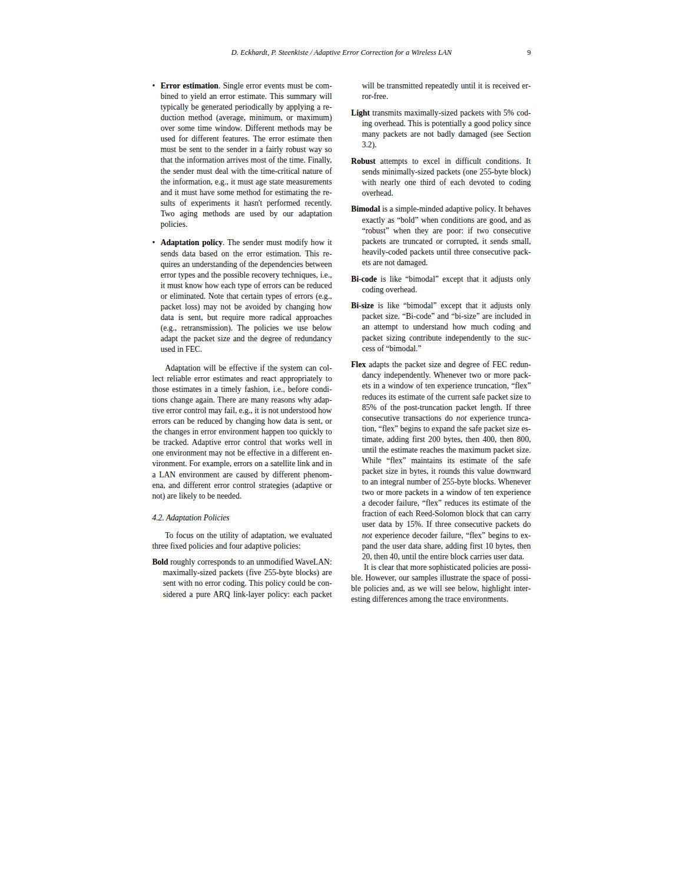D. Eckhardt, P. Steenkiste / Adaptive Error Correction for a Wireless LAN 9
Error estimation. Single error events must be combined to yield an error estimate. This summary will typically be generated periodically by applying a reduction method (average, minimum, or maximum) over some time window. Different methods may be used for different features. The error estimate then must be sent to the sender in a fairly robust way so that the information arrives most of the time. Finally, the sender must deal with the time-critical nature of the information, e.g., it must age state measurements and it must have some method for estimating the results of experiments it hasn't performed recently. Two aging methods are used by our adaptation policies.
Adaptation policy. The sender must modify how it sends data based on the error estimation. This requires an understanding of the dependencies between error types and the possible recovery techniques, i.e., it must know how each type of errors can be reduced or eliminated. Note that certain types of errors (e.g., packet loss) may not be avoided by changing how data is sent, but require more radical approaches (e.g., retransmission). The policies we use below adapt the packet size and the degree of redundancy used in FEC.
Adaptation will be effective if the system can collect reliable error estimates and react appropriately to those estimates in a timely fashion, i.e., before conditions change again. There are many reasons why adaptive error control may fail, e.g., it is not understood how errors can be reduced by changing how data is sent, or the changes in error environment happen too quickly to be tracked. Adaptive error control that works well in one environment may not be effective in a different environment. For example, errors on a satellite link and in a LAN environment are caused by different phenomena, and different error control strategies (adaptive or not) are likely to be needed.
4.2. Adaptation Policies
To focus on the utility of adaptation, we evaluated three fixed policies and four adaptive policies:
Bold roughly corresponds to an unmodified WaveLAN: maximally-sized packets (five 255-byte blocks) are sent with no error coding. This policy could be considered a pure ARQ link-layer policy: each packet will be transmitted repeatedly until it is received error-free.
Light transmits maximally-sized packets with 5% coding overhead. This is potentially a good policy since many packets are not badly damaged (see Section 3.2).
Robust attempts to excel in difficult conditions. It sends minimally-sized packets (one 255-byte block) with nearly one third of each devoted to coding overhead.
Bimodal is a simple-minded adaptive policy. It behaves exactly as “bold” when conditions are good, and as “robust” when they are poor: if two consecutive packets are truncated or corrupted, it sends small, heavily-coded packets until three consecutive packets are not damaged.
Bi-code is like “bimodal” except that it adjusts only coding overhead.
Bi-size is like “bimodal” except that it adjusts only packet size. “Bi-code” and “bi-size” are included in an attempt to understand how much coding and packet sizing contribute independently to the success of “bimodal.”
Flex adapts the packet size and degree of FEC redundancy independently. Whenever two or more packets in a window of ten experience truncation, “flex” reduces its estimate of the current safe packet size to 85% of the post-truncation packet length. If three consecutive transactions do not experience truncation, “flex” begins to expand the safe packet size estimate, adding first 200 bytes, then 400, then 800, until the estimate reaches the maximum packet size. While “flex” maintains its estimate of the safe packet size in bytes, it rounds this value downward to an integral number of 255-byte blocks. Whenever two or more packets in a window of ten experience a decoder failure, “flex” reduces its estimate of the fraction of each Reed-Solomon block that can carry user data by 15%. If three consecutive packets do not experience decoder failure, “flex” begins to expand the user data share, adding first 10 bytes, then 20, then 40, until the entire block carries user data.
It is clear that more sophisticated policies are possible. However, our samples illustrate the space of possible policies and, as we will see below, highlight interesting differences among the trace environments.